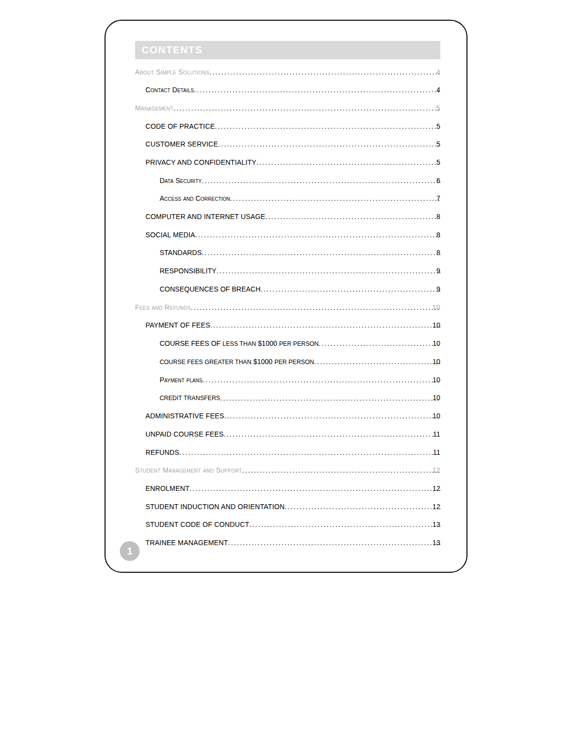CONTENTS
4 About Simple Solutions...........................................................................................................................
4 Contact Details.................................................................................................................
5 Management.....................................................................................................................................
5 CODE OF PRACTICE.............................................................................................................
5 CUSTOMER SERVICE...........................................................................................................
5 PRIVACY AND CONFIDENTIALITY.......................................................................................
6 Data Security.........................................................................................................
7 Access and Correction.......................................................................................
8 COMPUTER AND INTERNET USAGE..................................................................................
8 SOCIAL MEDIA.................................................................................................................
8 STANDARDS.............................................................................................................
9 RESPONSIBILITY.....................................................................................................
9 CONSEQUENCES OF BREACH.......................................................................................
10 Fees and Refunds.............................................................................................................................
10 PAYMENT OF FEES.............................................................................................................
10 COURSE FEES OF LESS THAN $1000 PER PERSON.....................................................
10 COURSE FEES GREATER THAN $1000 PER PERSON.......................................................
10 Payment plans.......................................................................................................
10 CREDIT TRANSFERS.....................................................................................................
10 ADMINISTRATIVE FEES.......................................................................................................
11 UNPAID COURSE FEES.........................................................................................................
11 REFUNDS.......................................................................................................................
12 Student Management and Support.........................................................................................
12 ENROLMENT.....................................................................................................................
12 STUDENT INDUCTION AND ORIENTATION.........................................................................
13 STUDENT CODE OF CONDUCT.............................................................................................
13 TRAINEE MANAGEMENT.....................................................................................................
1